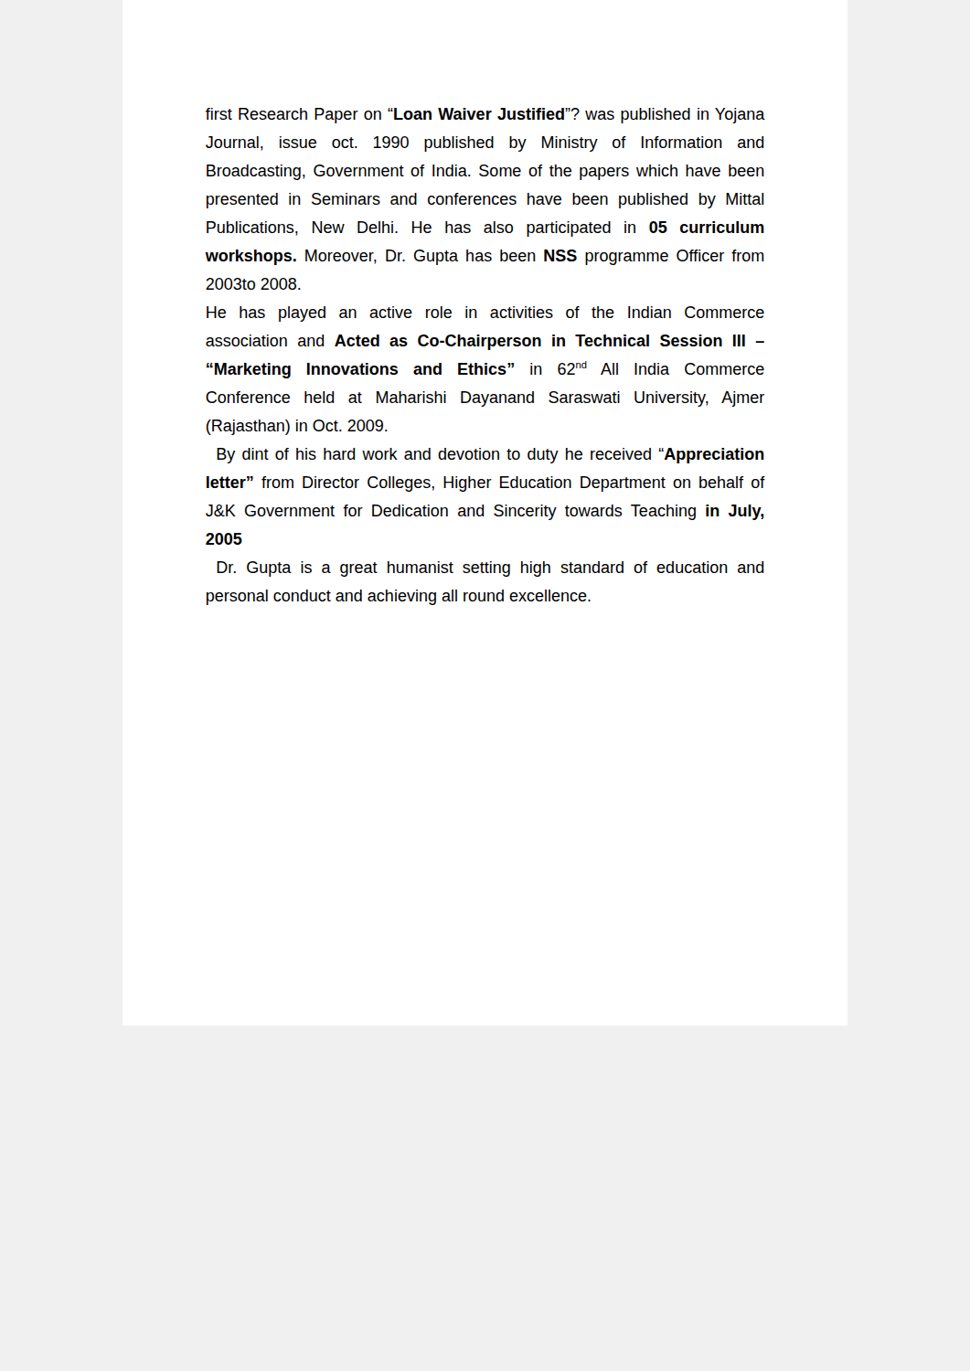first Research Paper on “Loan Waiver Justified”? was published in Yojana Journal, issue oct. 1990 published by Ministry of Information and Broadcasting, Government of India. Some of the papers which have been presented in Seminars and conferences have been published by Mittal Publications, New Delhi. He has also participated in 05 curriculum workshops. Moreover, Dr. Gupta has been NSS programme Officer from 2003to 2008.
He has played an active role in activities of the Indian Commerce association and Acted as Co-Chairperson in Technical Session III – “Marketing Innovations and Ethics” in 62nd All India Commerce Conference held at Maharishi Dayanand Saraswati University, Ajmer (Rajasthan) in Oct. 2009.
By dint of his hard work and devotion to duty he received “Appreciation letter” from Director Colleges, Higher Education Department on behalf of J&K Government for Dedication and Sincerity towards Teaching in July, 2005
Dr. Gupta is a great humanist setting high standard of education and personal conduct and achieving all round excellence.